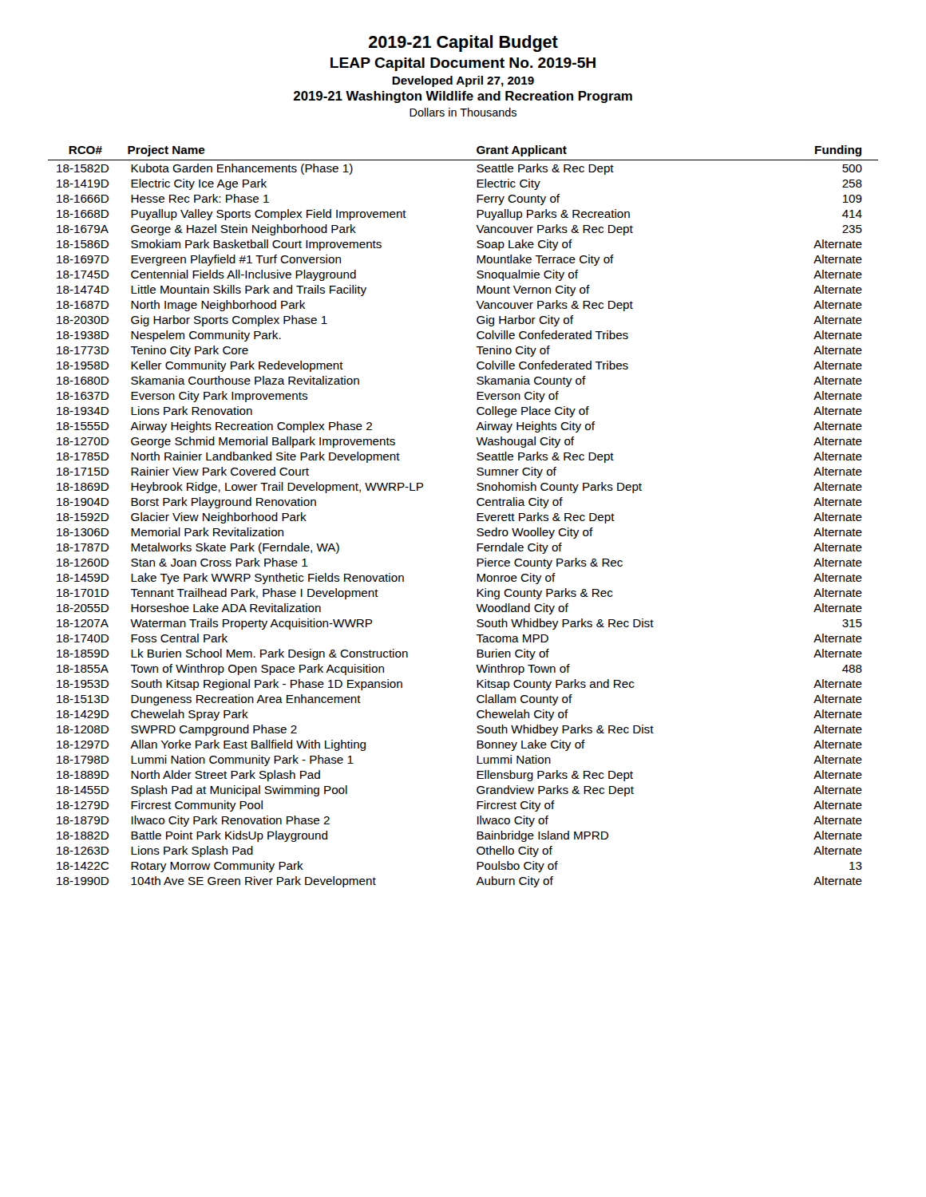2019-21 Capital Budget
LEAP Capital Document No. 2019-5H
Developed April 27, 2019
2019-21 Washington Wildlife and Recreation Program
Dollars in Thousands
| RCO# | Project Name | Grant Applicant | Funding |
| --- | --- | --- | --- |
| 18-1582D | Kubota Garden Enhancements (Phase 1) | Seattle Parks & Rec Dept | 500 |
| 18-1419D | Electric City Ice Age Park | Electric City | 258 |
| 18-1666D | Hesse Rec Park: Phase 1 | Ferry County of | 109 |
| 18-1668D | Puyallup Valley Sports Complex Field Improvement | Puyallup Parks & Recreation | 414 |
| 18-1679A | George & Hazel Stein Neighborhood Park | Vancouver Parks & Rec Dept | 235 |
| 18-1586D | Smokiam Park Basketball Court Improvements | Soap Lake City of | Alternate |
| 18-1697D | Evergreen Playfield #1 Turf Conversion | Mountlake Terrace City of | Alternate |
| 18-1745D | Centennial Fields All-Inclusive Playground | Snoqualmie City of | Alternate |
| 18-1474D | Little Mountain Skills Park and Trails Facility | Mount Vernon City of | Alternate |
| 18-1687D | North Image Neighborhood Park | Vancouver Parks & Rec Dept | Alternate |
| 18-2030D | Gig Harbor Sports Complex Phase 1 | Gig Harbor City of | Alternate |
| 18-1938D | Nespelem Community Park. | Colville Confederated Tribes | Alternate |
| 18-1773D | Tenino City Park Core | Tenino City of | Alternate |
| 18-1958D | Keller Community Park Redevelopment | Colville Confederated Tribes | Alternate |
| 18-1680D | Skamania Courthouse Plaza Revitalization | Skamania County of | Alternate |
| 18-1637D | Everson City Park Improvements | Everson City of | Alternate |
| 18-1934D | Lions Park Renovation | College Place City of | Alternate |
| 18-1555D | Airway Heights Recreation Complex Phase 2 | Airway Heights City of | Alternate |
| 18-1270D | George Schmid Memorial Ballpark Improvements | Washougal City of | Alternate |
| 18-1785D | North Rainier Landbanked Site Park Development | Seattle Parks & Rec Dept | Alternate |
| 18-1715D | Rainier View Park Covered Court | Sumner City of | Alternate |
| 18-1869D | Heybrook Ridge, Lower Trail Development, WWRP-LP | Snohomish County Parks Dept | Alternate |
| 18-1904D | Borst Park Playground Renovation | Centralia City of | Alternate |
| 18-1592D | Glacier View Neighborhood Park | Everett Parks & Rec Dept | Alternate |
| 18-1306D | Memorial Park Revitalization | Sedro Woolley City of | Alternate |
| 18-1787D | Metalworks Skate Park (Ferndale, WA) | Ferndale City of | Alternate |
| 18-1260D | Stan & Joan Cross Park Phase 1 | Pierce County Parks & Rec | Alternate |
| 18-1459D | Lake Tye Park WWRP Synthetic Fields Renovation | Monroe City of | Alternate |
| 18-1701D | Tennant Trailhead Park, Phase I Development | King County Parks & Rec | Alternate |
| 18-2055D | Horseshoe Lake ADA Revitalization | Woodland City of | Alternate |
| 18-1207A | Waterman Trails Property Acquisition-WWRP | South Whidbey Parks & Rec Dist | 315 |
| 18-1740D | Foss Central Park | Tacoma MPD | Alternate |
| 18-1859D | Lk Burien School Mem. Park Design & Construction | Burien City of | Alternate |
| 18-1855A | Town of Winthrop Open Space Park Acquisition | Winthrop Town of | 488 |
| 18-1953D | South Kitsap Regional Park - Phase 1D Expansion | Kitsap County Parks and Rec | Alternate |
| 18-1513D | Dungeness Recreation Area Enhancement | Clallam County of | Alternate |
| 18-1429D | Chewelah Spray Park | Chewelah City of | Alternate |
| 18-1208D | SWPRD Campground Phase 2 | South Whidbey Parks & Rec Dist | Alternate |
| 18-1297D | Allan Yorke Park East Ballfield With Lighting | Bonney Lake City of | Alternate |
| 18-1798D | Lummi Nation Community Park - Phase 1 | Lummi Nation | Alternate |
| 18-1889D | North Alder Street Park Splash Pad | Ellensburg Parks & Rec Dept | Alternate |
| 18-1455D | Splash Pad at Municipal Swimming Pool | Grandview Parks & Rec Dept | Alternate |
| 18-1279D | Fircrest Community Pool | Fircrest City of | Alternate |
| 18-1879D | Ilwaco City Park Renovation Phase 2 | Ilwaco City of | Alternate |
| 18-1882D | Battle Point Park KidsUp Playground | Bainbridge Island MPRD | Alternate |
| 18-1263D | Lions Park Splash Pad | Othello City of | Alternate |
| 18-1422C | Rotary Morrow Community Park | Poulsbo City of | 13 |
| 18-1990D | 104th Ave SE Green River Park Development | Auburn City of | Alternate |